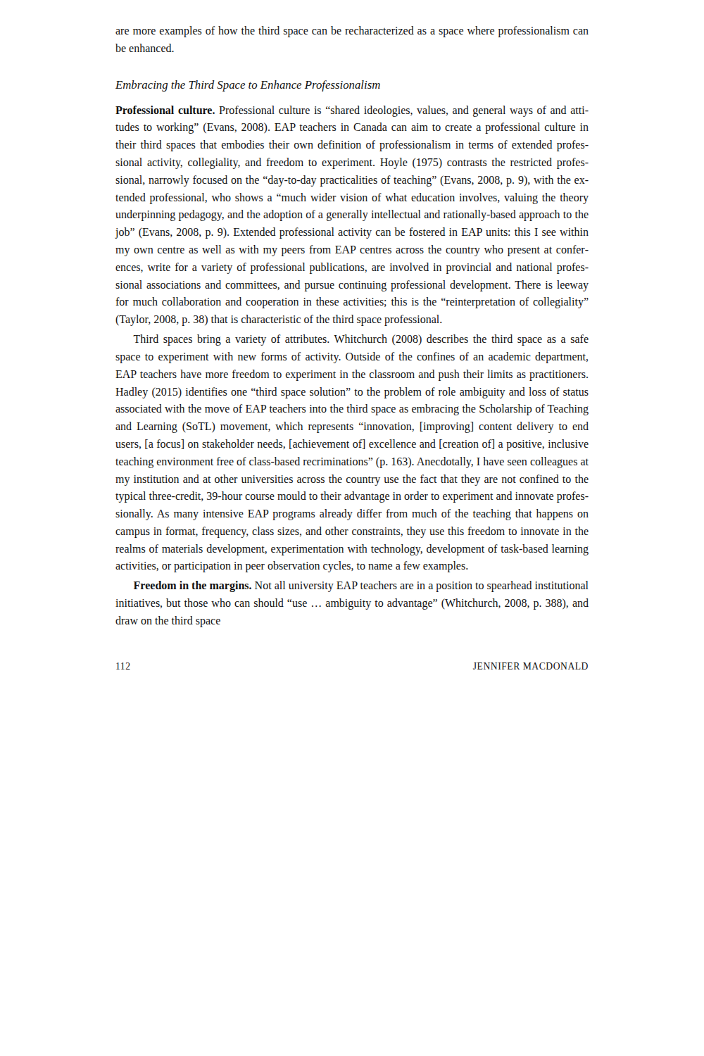are more examples of how the third space can be recharacterized as a space where professionalism can be enhanced.
Embracing the Third Space to Enhance Professionalism
Professional culture. Professional culture is “shared ideologies, values, and general ways of and attitudes to working” (Evans, 2008). EAP teachers in Canada can aim to create a professional culture in their third spaces that embodies their own definition of professionalism in terms of extended professional activity, collegiality, and freedom to experiment. Hoyle (1975) contrasts the restricted professional, narrowly focused on the “day-to-day practicalities of teaching” (Evans, 2008, p. 9), with the extended professional, who shows a “much wider vision of what education involves, valuing the theory underpinning pedagogy, and the adoption of a generally intellectual and rationally-based approach to the job” (Evans, 2008, p. 9). Extended professional activity can be fostered in EAP units: this I see within my own centre as well as with my peers from EAP centres across the country who present at conferences, write for a variety of professional publications, are involved in provincial and national professional associations and committees, and pursue continuing professional development. There is leeway for much collaboration and cooperation in these activities; this is the “reinterpretation of collegiality” (Taylor, 2008, p. 38) that is characteristic of the third space professional.
Third spaces bring a variety of attributes. Whitchurch (2008) describes the third space as a safe space to experiment with new forms of activity. Outside of the confines of an academic department, EAP teachers have more freedom to experiment in the classroom and push their limits as practitioners. Hadley (2015) identifies one “third space solution” to the problem of role ambiguity and loss of status associated with the move of EAP teachers into the third space as embracing the Scholarship of Teaching and Learning (SoTL) movement, which represents “innovation, [improving] content delivery to end users, [a focus] on stakeholder needs, [achievement of] excellence and [creation of] a positive, inclusive teaching environment free of class-based recriminations” (p. 163). Anecdotally, I have seen colleagues at my institution and at other universities across the country use the fact that they are not confined to the typical three-credit, 39-hour course mould to their advantage in order to experiment and innovate professionally. As many intensive EAP programs already differ from much of the teaching that happens on campus in format, frequency, class sizes, and other constraints, they use this freedom to innovate in the realms of materials development, experimentation with technology, development of task-based learning activities, or participation in peer observation cycles, to name a few examples.
Freedom in the margins. Not all university EAP teachers are in a position to spearhead institutional initiatives, but those who can should “use … ambiguity to advantage” (Whitchurch, 2008, p. 388), and draw on the third space
112 Jennifer Macdonald